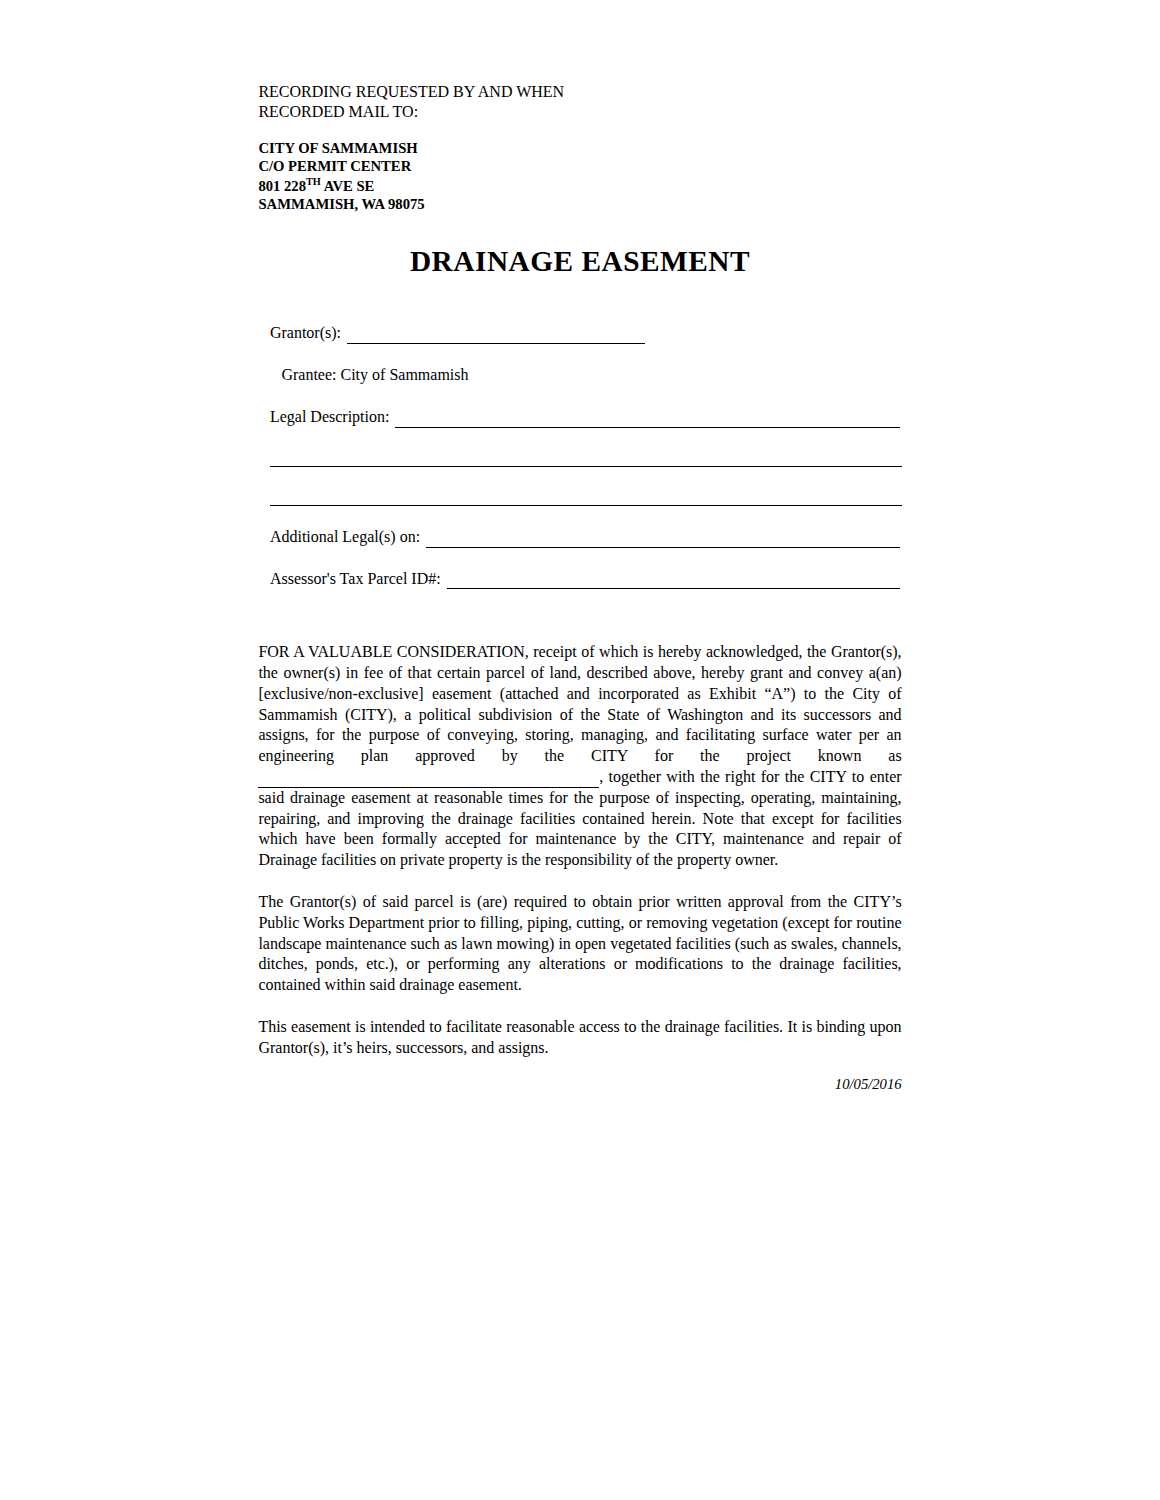RECORDING REQUESTED BY AND WHEN
RECORDED MAIL TO:
CITY OF SAMMAMISH
C/O PERMIT CENTER
801 228TH AVE SE
SAMMAMISH, WA 98075
DRAINAGE EASEMENT
Grantor(s):
Grantee: City of Sammamish
Legal Description:
Additional Legal(s) on:
Assessor's Tax Parcel ID#:
FOR A VALUABLE CONSIDERATION, receipt of which is hereby acknowledged, the Grantor(s), the owner(s) in fee of that certain parcel of land, described above, hereby grant and convey a(an) [exclusive/non-exclusive] easement (attached and incorporated as Exhibit “A”) to the City of Sammamish (CITY), a political subdivision of the State of Washington and its successors and assigns, for the purpose of conveying, storing, managing, and facilitating surface water per an engineering plan approved by the CITY for the project known as , together with the right for the CITY to enter said drainage easement at reasonable times for the purpose of inspecting, operating, maintaining, repairing, and improving the drainage facilities contained herein. Note that except for facilities which have been formally accepted for maintenance by the CITY, maintenance and repair of Drainage facilities on private property is the responsibility of the property owner.
The Grantor(s) of said parcel is (are) required to obtain prior written approval from the CITY’s Public Works Department prior to filling, piping, cutting, or removing vegetation (except for routine landscape maintenance such as lawn mowing) in open vegetated facilities (such as swales, channels, ditches, ponds, etc.), or performing any alterations or modifications to the drainage facilities, contained within said drainage easement.
This easement is intended to facilitate reasonable access to the drainage facilities. It is binding upon Grantor(s), it’s heirs, successors, and assigns.
10/05/2016